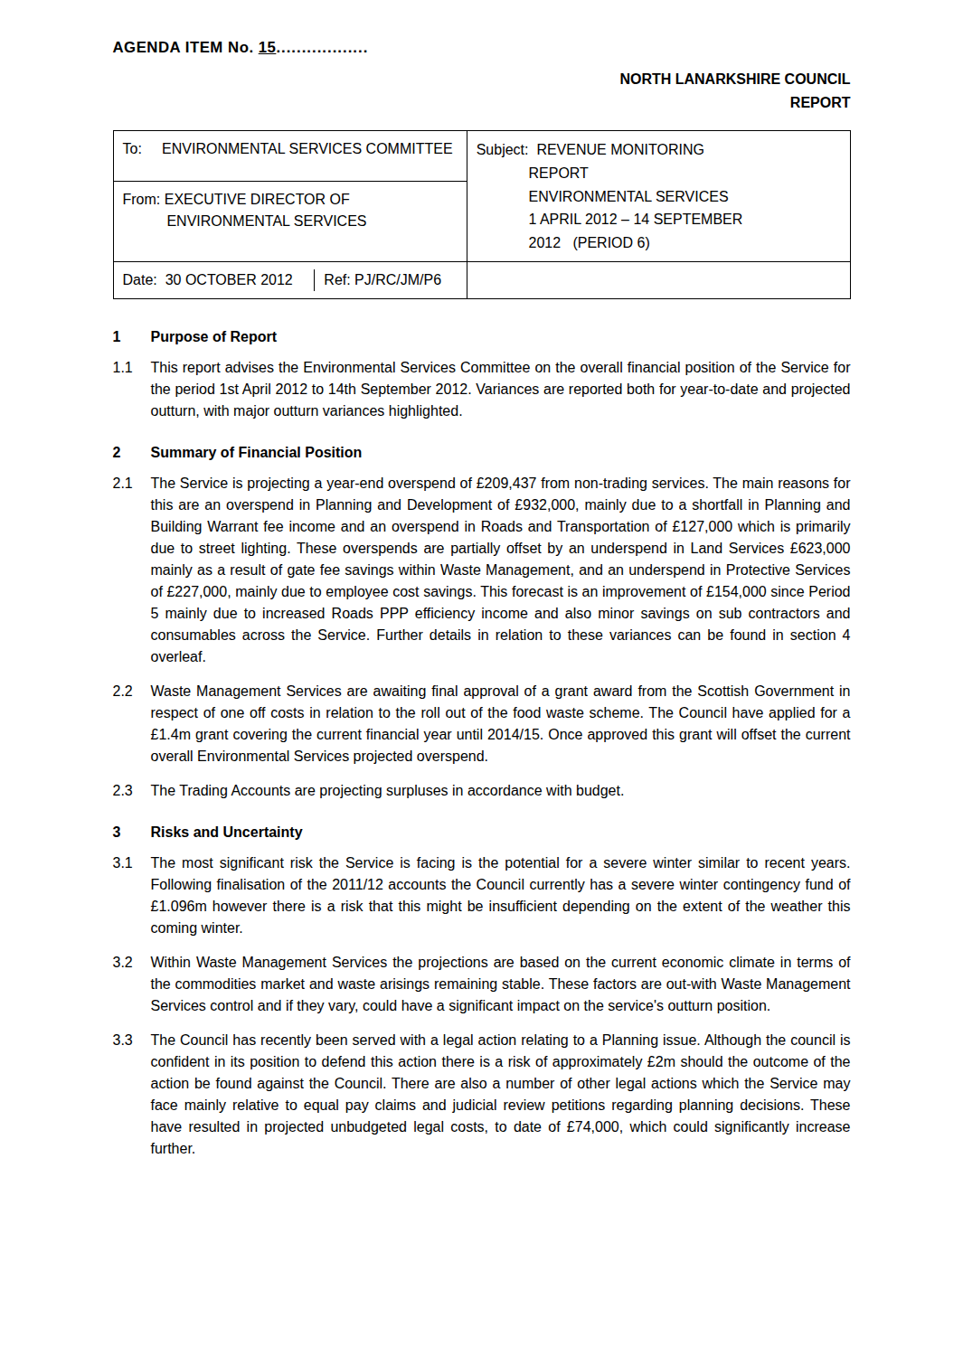AGENDA ITEM No. 15..................
NORTH LANARKSHIRE COUNCIL
REPORT
| To: ENVIRONMENTAL SERVICES COMMITTEE | Subject: REVENUE MONITORING REPORT ENVIRONMENTAL SERVICES 1 APRIL 2012 – 14 SEPTEMBER 2012 (PERIOD 6) |
| From: EXECUTIVE DIRECTOR OF ENVIRONMENTAL SERVICES |
| / Date: 30 OCTOBER 2012 / Ref: PJ/RC/JM/P6 / | |
1
Purpose of Report
1.1
This report advises the Environmental Services Committee on the overall financial position of the Service for the period 1st April 2012 to 14th September 2012. Variances are reported both for year-to-date and projected outturn, with major outturn variances highlighted.
2
Summary of Financial Position
2.1
The Service is projecting a year-end overspend of £209,437 from non-trading services. The main reasons for this are an overspend in Planning and Development of £932,000, mainly due to a shortfall in Planning and Building Warrant fee income and an overspend in Roads and Transportation of £127,000 which is primarily due to street lighting. These overspends are partially offset by an underspend in Land Services £623,000 mainly as a result of gate fee savings within Waste Management, and an underspend in Protective Services of £227,000, mainly due to employee cost savings. This forecast is an improvement of £154,000 since Period 5 mainly due to increased Roads PPP efficiency income and also minor savings on sub contractors and consumables across the Service. Further details in relation to these variances can be found in section 4 overleaf.
2.2
Waste Management Services are awaiting final approval of a grant award from the Scottish Government in respect of one off costs in relation to the roll out of the food waste scheme. The Council have applied for a £1.4m grant covering the current financial year until 2014/15. Once approved this grant will offset the current overall Environmental Services projected overspend.
2.3
The Trading Accounts are projecting surpluses in accordance with budget.
3
Risks and Uncertainty
3.1
The most significant risk the Service is facing is the potential for a severe winter similar to recent years. Following finalisation of the 2011/12 accounts the Council currently has a severe winter contingency fund of £1.096m however there is a risk that this might be insufficient depending on the extent of the weather this coming winter.
3.2
Within Waste Management Services the projections are based on the current economic climate in terms of the commodities market and waste arisings remaining stable. These factors are out-with Waste Management Services control and if they vary, could have a significant impact on the service's outturn position.
3.3
The Council has recently been served with a legal action relating to a Planning issue. Although the council is confident in its position to defend this action there is a risk of approximately £2m should the outcome of the action be found against the Council. There are also a number of other legal actions which the Service may face mainly relative to equal pay claims and judicial review petitions regarding planning decisions. These have resulted in projected unbudgeted legal costs, to date of £74,000, which could significantly increase further.